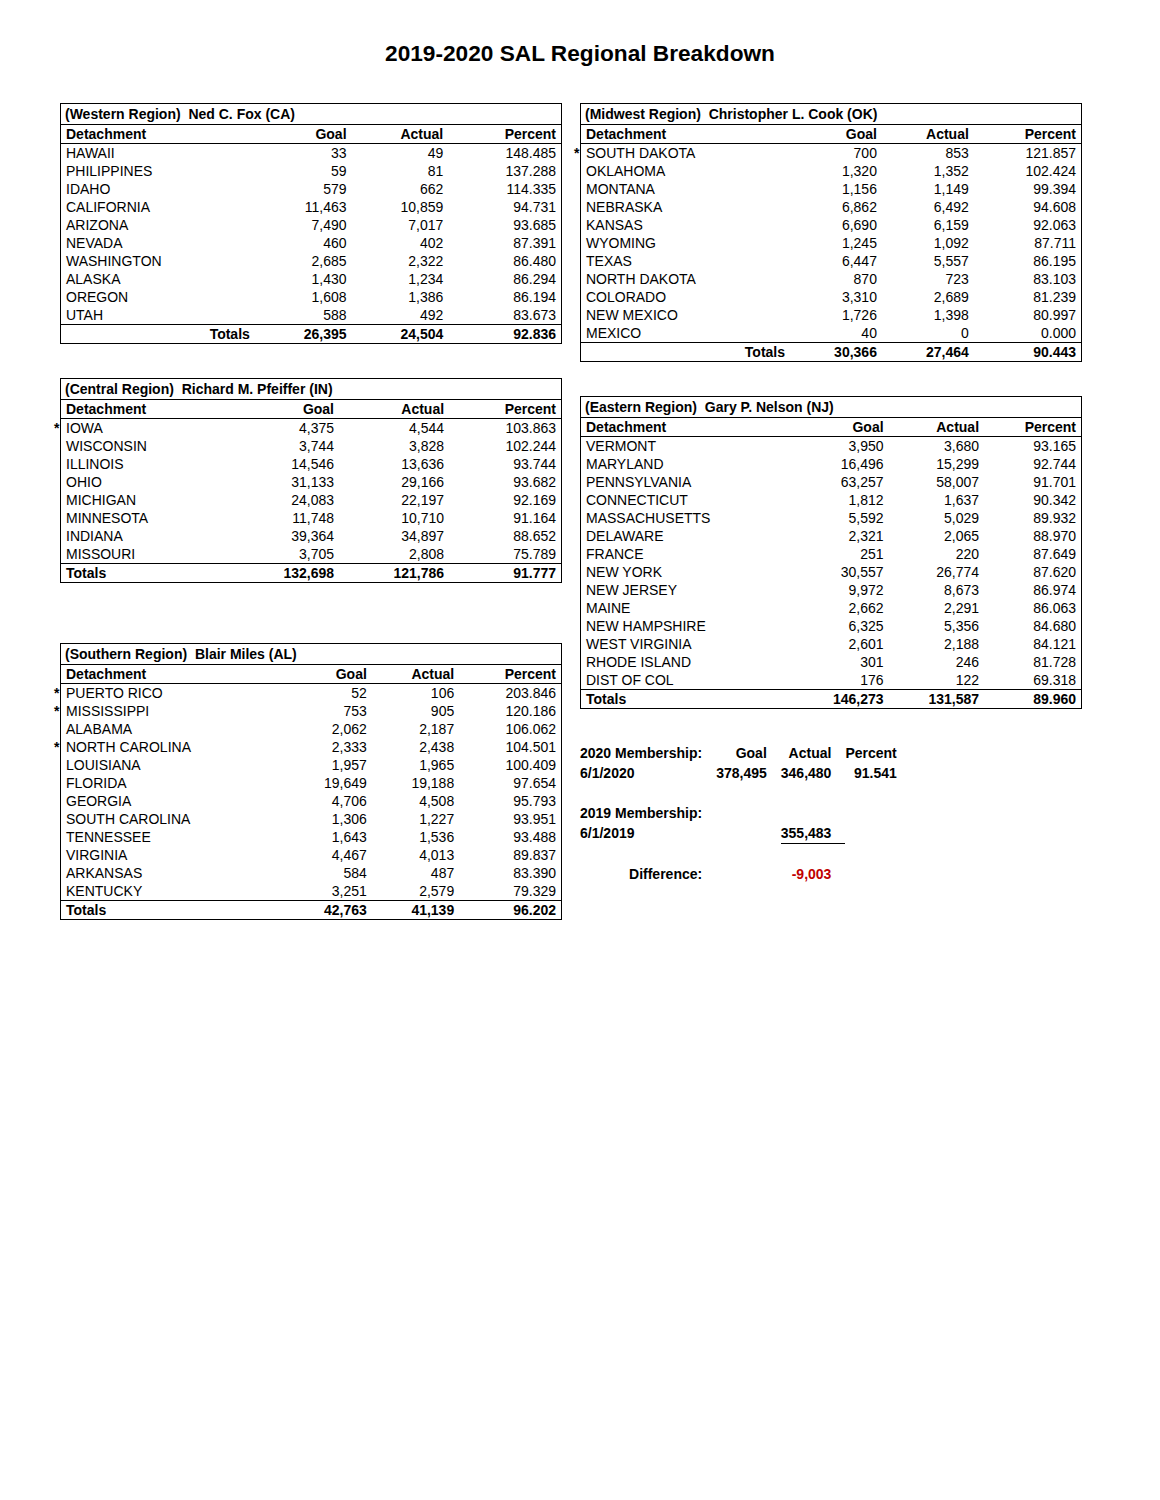2019-2020 SAL Regional Breakdown
| (Western Region) Ned C. Fox (CA) / Detachment / Goal / Actual / Percent / / --- / --- / --- / --- / / HAWAII / 33 / 49 / 148.485 / / PHILIPPINES / 59 / 81 / 137.288 / / IDAHO / 579 / 662 / 114.335 / / CALIFORNIA / 11,463 / 10,859 / 94.731 / / ARIZONA / 7,490 / 7,017 / 93.685 / / NEVADA / 460 / 402 / 87.391 / / WASHINGTON / 2,685 / 2,322 / 86.480 / / ALASKA / 1,430 / 1,234 / 86.294 / / OREGON / 1,608 / 1,386 / 86.194 / / UTAH / 588 / 492 / 83.673 / / Totals / 26,395 / 24,504 / 92.836 / (Central Region) Richard M. Pfeiffer (IN) / Detachment / Goal / Actual / Percent / / --- / --- / --- / --- / / IOWA / 4,375 / 4,544 / 103.863 / / WISCONSIN / 3,744 / 3,828 / 102.244 / / ILLINOIS / 14,546 / 13,636 / 93.744 / / OHIO / 31,133 / 29,166 / 93.682 / / MICHIGAN / 24,083 / 22,197 / 92.169 / / MINNESOTA / 11,748 / 10,710 / 91.164 / / INDIANA / 39,364 / 34,897 / 88.652 / / MISSOURI / 3,705 / 2,808 / 75.789 / / Totals / 132,698 / 121,786 / 91.777 / (Southern Region) Blair Miles (AL) / Detachment / Goal / Actual / Percent / / --- / --- / --- / --- / / PUERTO RICO / 52 / 106 / 203.846 / / MISSISSIPPI / 753 / 905 / 120.186 / / ALABAMA / 2,062 / 2,187 / 106.062 / / NORTH CAROLINA / 2,333 / 2,438 / 104.501 / / LOUISIANA / 1,957 / 1,965 / 100.409 / / FLORIDA / 19,649 / 19,188 / 97.654 / / GEORGIA / 4,706 / 4,508 / 95.793 / / SOUTH CAROLINA / 1,306 / 1,227 / 93.951 / / TENNESSEE / 1,643 / 1,536 / 93.488 / / VIRGINIA / 4,467 / 4,013 / 89.837 / / ARKANSAS / 584 / 487 / 83.390 / / KENTUCKY / 3,251 / 2,579 / 79.329 / / Totals / 42,763 / 41,139 / 96.202 / | (Midwest Region) Christopher L. Cook (OK) / Detachment / Goal / Actual / Percent / / --- / --- / --- / --- / / SOUTH DAKOTA / 700 / 853 / 121.857 / / OKLAHOMA / 1,320 / 1,352 / 102.424 / / MONTANA / 1,156 / 1,149 / 99.394 / / NEBRASKA / 6,862 / 6,492 / 94.608 / / KANSAS / 6,690 / 6,159 / 92.063 / / WYOMING / 1,245 / 1,092 / 87.711 / / TEXAS / 6,447 / 5,557 / 86.195 / / NORTH DAKOTA / 870 / 723 / 83.103 / / COLORADO / 3,310 / 2,689 / 81.239 / / NEW MEXICO / 1,726 / 1,398 / 80.997 / / MEXICO / 40 / 0 / 0.000 / / Totals / 30,366 / 27,464 / 90.443 / (Eastern Region) Gary P. Nelson (NJ) / Detachment / Goal / Actual / Percent / / --- / --- / --- / --- / / VERMONT / 3,950 / 3,680 / 93.165 / / MARYLAND / 16,496 / 15,299 / 92.744 / / PENNSYLVANIA / 63,257 / 58,007 / 91.701 / / CONNECTICUT / 1,812 / 1,637 / 90.342 / / MASSACHUSETTS / 5,592 / 5,029 / 89.932 / / DELAWARE / 2,321 / 2,065 / 88.970 / / FRANCE / 251 / 220 / 87.649 / / NEW YORK / 30,557 / 26,774 / 87.620 / / NEW JERSEY / 9,972 / 8,673 / 86.974 / / MAINE / 2,662 / 2,291 / 86.063 / / NEW HAMPSHIRE / 6,325 / 5,356 / 84.680 / / WEST VIRGINIA / 2,601 / 2,188 / 84.121 / / RHODE ISLAND / 301 / 246 / 81.728 / / DIST OF COL / 176 / 122 / 69.318 / / Totals / 146,273 / 131,587 / 89.960 / / 2020 Membership: / Goal / Actual / Percent / / 6/1/2020 / 378,495 / 346,480 / 91.541 / / 2019 Membership: / / / / / 6/1/2019 / / 355,483 / / / Difference: / / -9,003 / / |